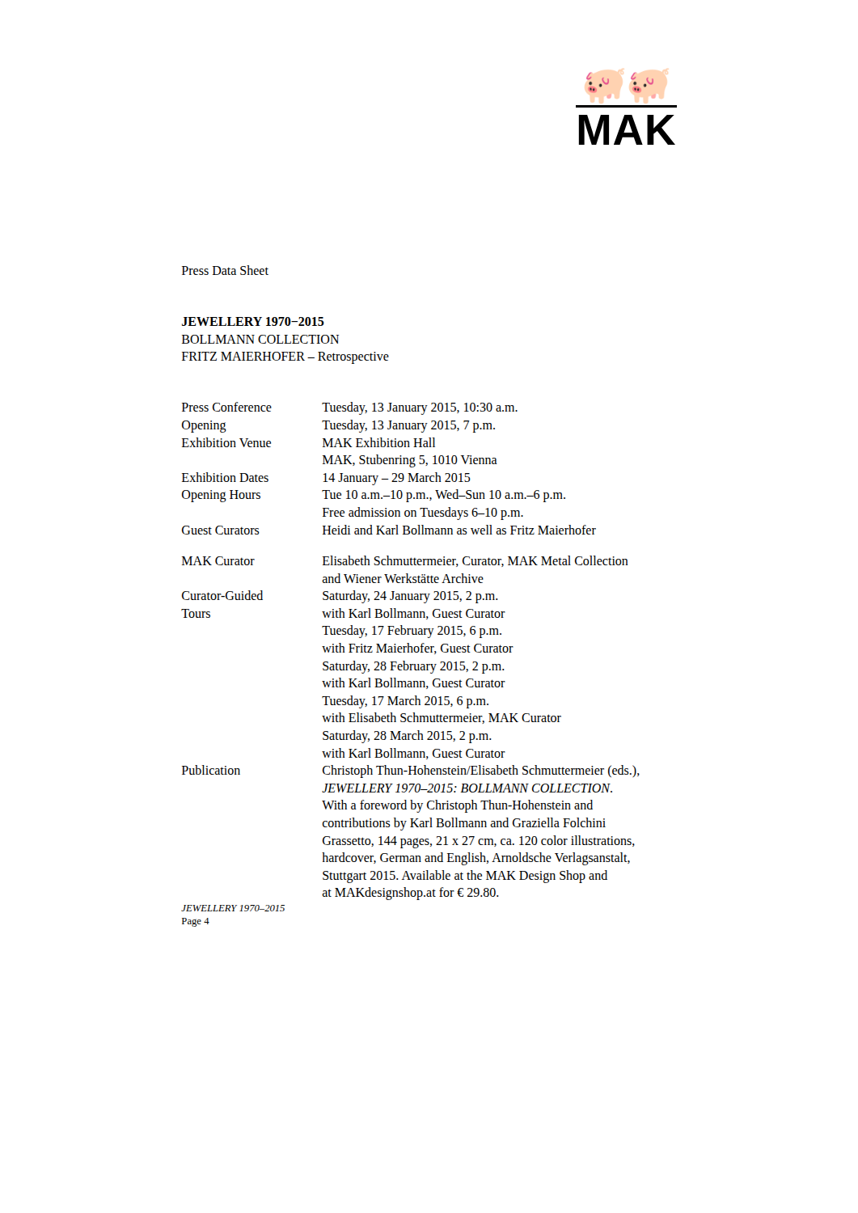🐖🐖
MAK
Press Data Sheet
JEWELLERY 1970−2015
BOLLMANN COLLECTION
FRITZ MAIERHOFER – Retrospective
| Press Conference | Tuesday, 13 January 2015, 10:30 a.m. |
| Opening | Tuesday, 13 January 2015, 7 p.m. |
| Exhibition Venue | MAK Exhibition Hall MAK, Stubenring 5, 1010 Vienna |
| Exhibition Dates | 14 January – 29 March 2015 |
| Opening Hours | Tue 10 a.m.–10 p.m., Wed–Sun 10 a.m.–6 p.m. Free admission on Tuesdays 6–10 p.m. |
| Guest Curators | Heidi and Karl Bollmann as well as Fritz Maierhofer |
| MAK Curator | Elisabeth Schmuttermeier, Curator, MAK Metal Collection and Wiener Werkstätte Archive |
| Curator-Guided Tours | Saturday, 24 January 2015, 2 p.m. with Karl Bollmann, Guest Curator Tuesday, 17 February 2015, 6 p.m. with Fritz Maierhofer, Guest Curator Saturday, 28 February 2015, 2 p.m. with Karl Bollmann, Guest Curator Tuesday, 17 March 2015, 6 p.m. with Elisabeth Schmuttermeier, MAK Curator Saturday, 28 March 2015, 2 p.m. with Karl Bollmann, Guest Curator |
| Publication | Christoph Thun-Hohenstein/Elisabeth Schmuttermeier (eds.), JEWELLERY 1970–2015: BOLLMANN COLLECTION . With a foreword by Christoph Thun-Hohenstein and contributions by Karl Bollmann and Graziella Folchini Grassetto, 144 pages, 21 x 27 cm, ca. 120 color illustrations, hardcover, German and English, Arnoldsche Verlagsanstalt, Stuttgart 2015. Available at the MAK Design Shop and at MAKdesignshop.at for € 29.80. |
JEWELLERY 1970–2015
Page 4